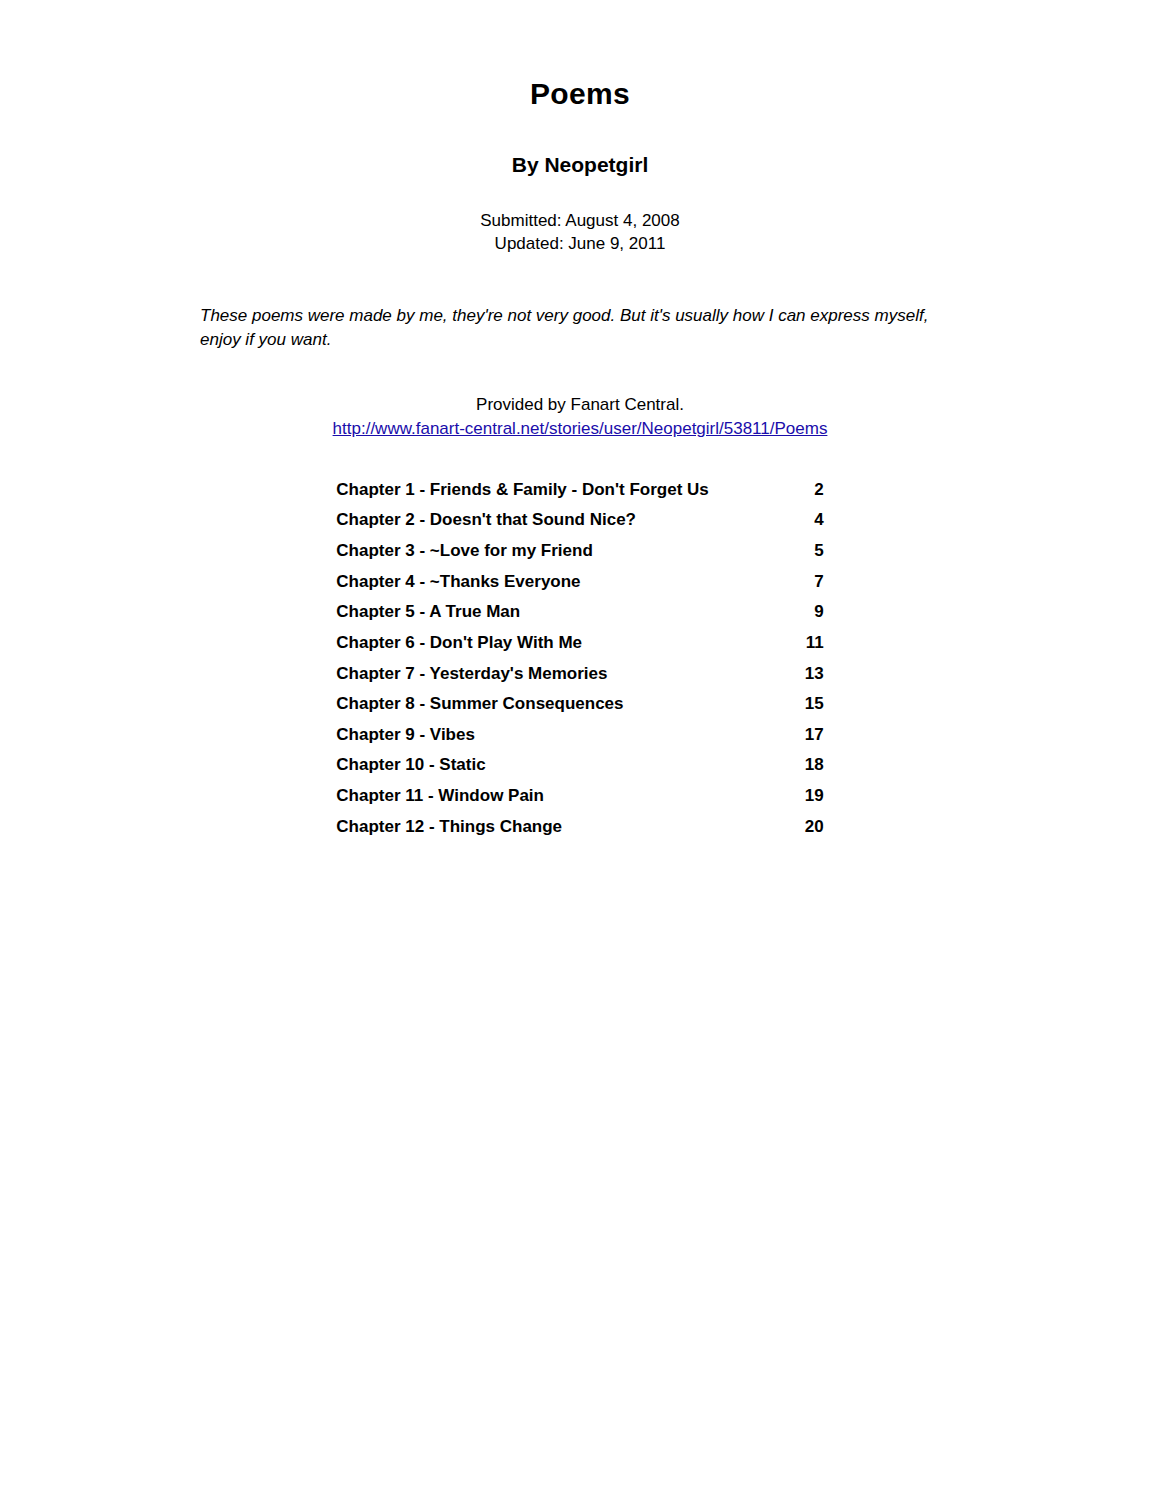Poems
By Neopetgirl
Submitted: August 4, 2008
Updated: June 9, 2011
These poems were made by me, they're not very good. But it's usually how I can express myself, enjoy if you want.
Provided by Fanart Central.
http://www.fanart-central.net/stories/user/Neopetgirl/53811/Poems
| Chapter 1 - Friends & Family - Don't Forget Us | 2 |
| Chapter 2 - Doesn't that Sound Nice? | 4 |
| Chapter 3 - ~Love for my Friend | 5 |
| Chapter 4 - ~Thanks Everyone | 7 |
| Chapter 5 - A True Man | 9 |
| Chapter 6 - Don't Play With Me | 11 |
| Chapter 7 - Yesterday's Memories | 13 |
| Chapter 8 - Summer Consequences | 15 |
| Chapter 9 - Vibes | 17 |
| Chapter 10 - Static | 18 |
| Chapter 11 - Window Pain | 19 |
| Chapter 12 - Things Change | 20 |